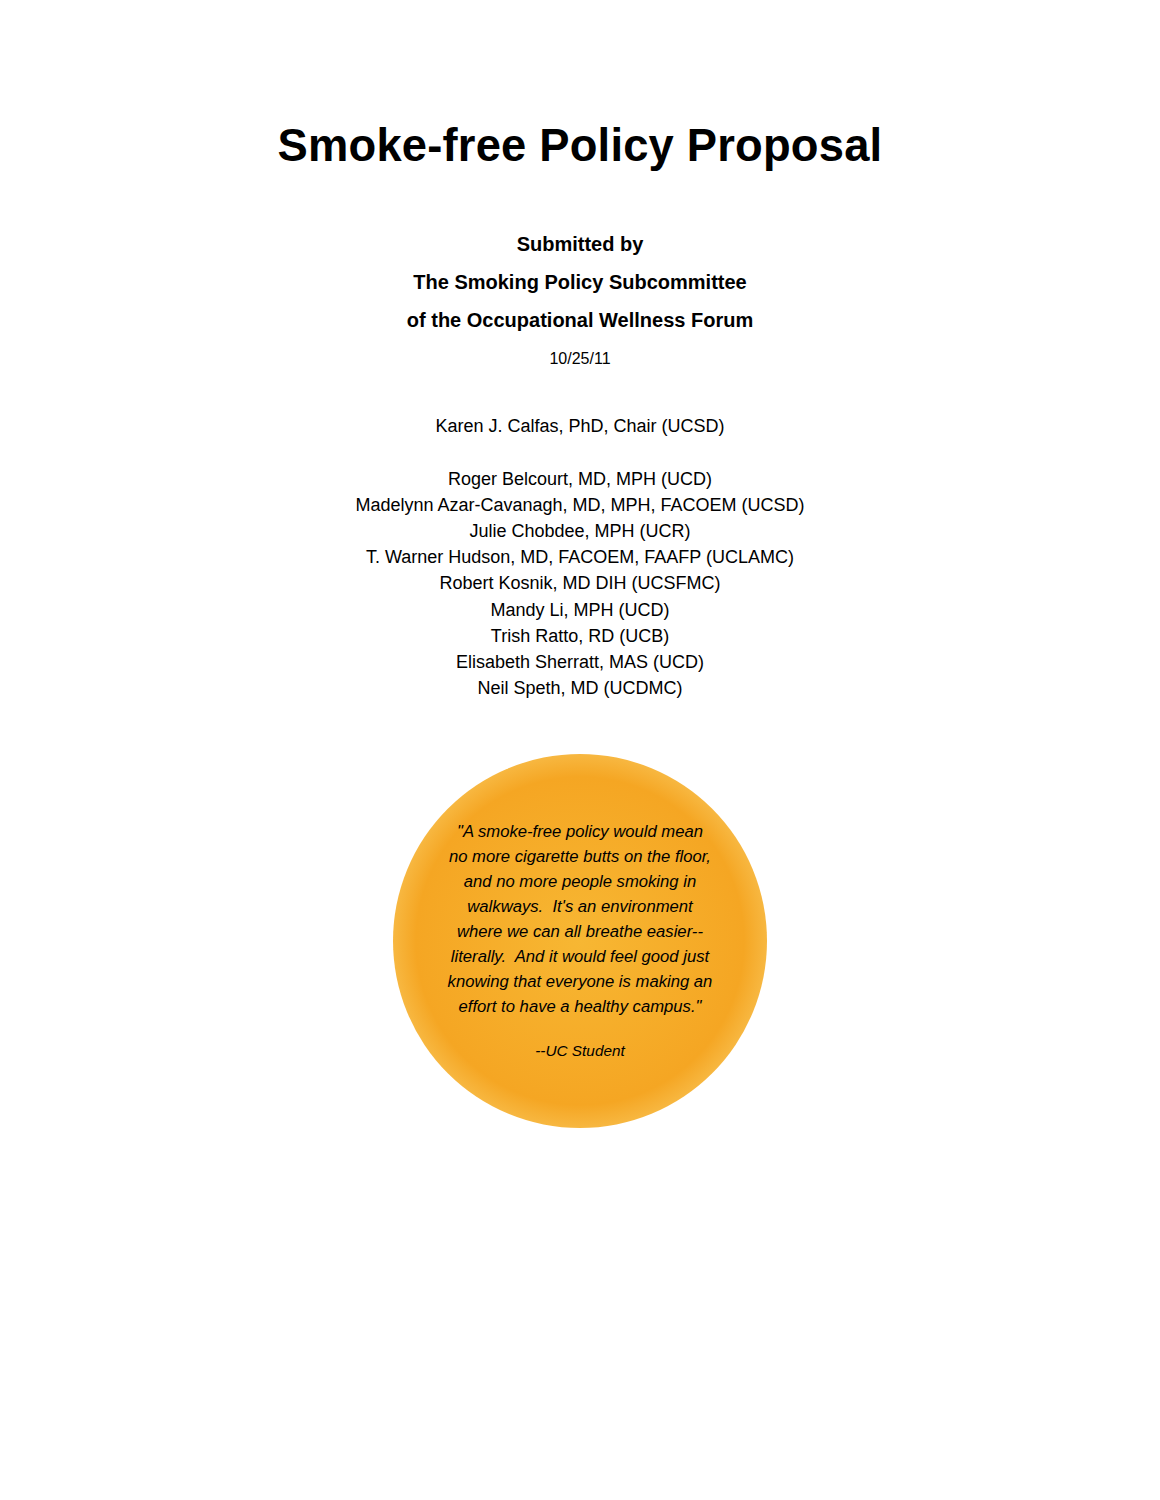Smoke-free Policy Proposal
Submitted by
The Smoking Policy Subcommittee
of the Occupational Wellness Forum
10/25/11
Karen J. Calfas, PhD, Chair (UCSD)
Roger Belcourt, MD, MPH (UCD)
Madelynn Azar-Cavanagh, MD, MPH, FACOEM (UCSD)
Julie Chobdee, MPH (UCR)
T. Warner Hudson, MD, FACOEM, FAAFP (UCLAMC)
Robert Kosnik, MD DIH (UCSFMC)
Mandy Li, MPH (UCD)
Trish Ratto, RD (UCB)
Elisabeth Sherratt, MAS (UCD)
Neil Speth, MD (UCDMC)
"A smoke-free policy would mean no more cigarette butts on the floor, and no more people smoking in walkways. It's an environment where we can all breathe easier--literally. And it would feel good just knowing that everyone is making an effort to have a healthy campus." --UC Student